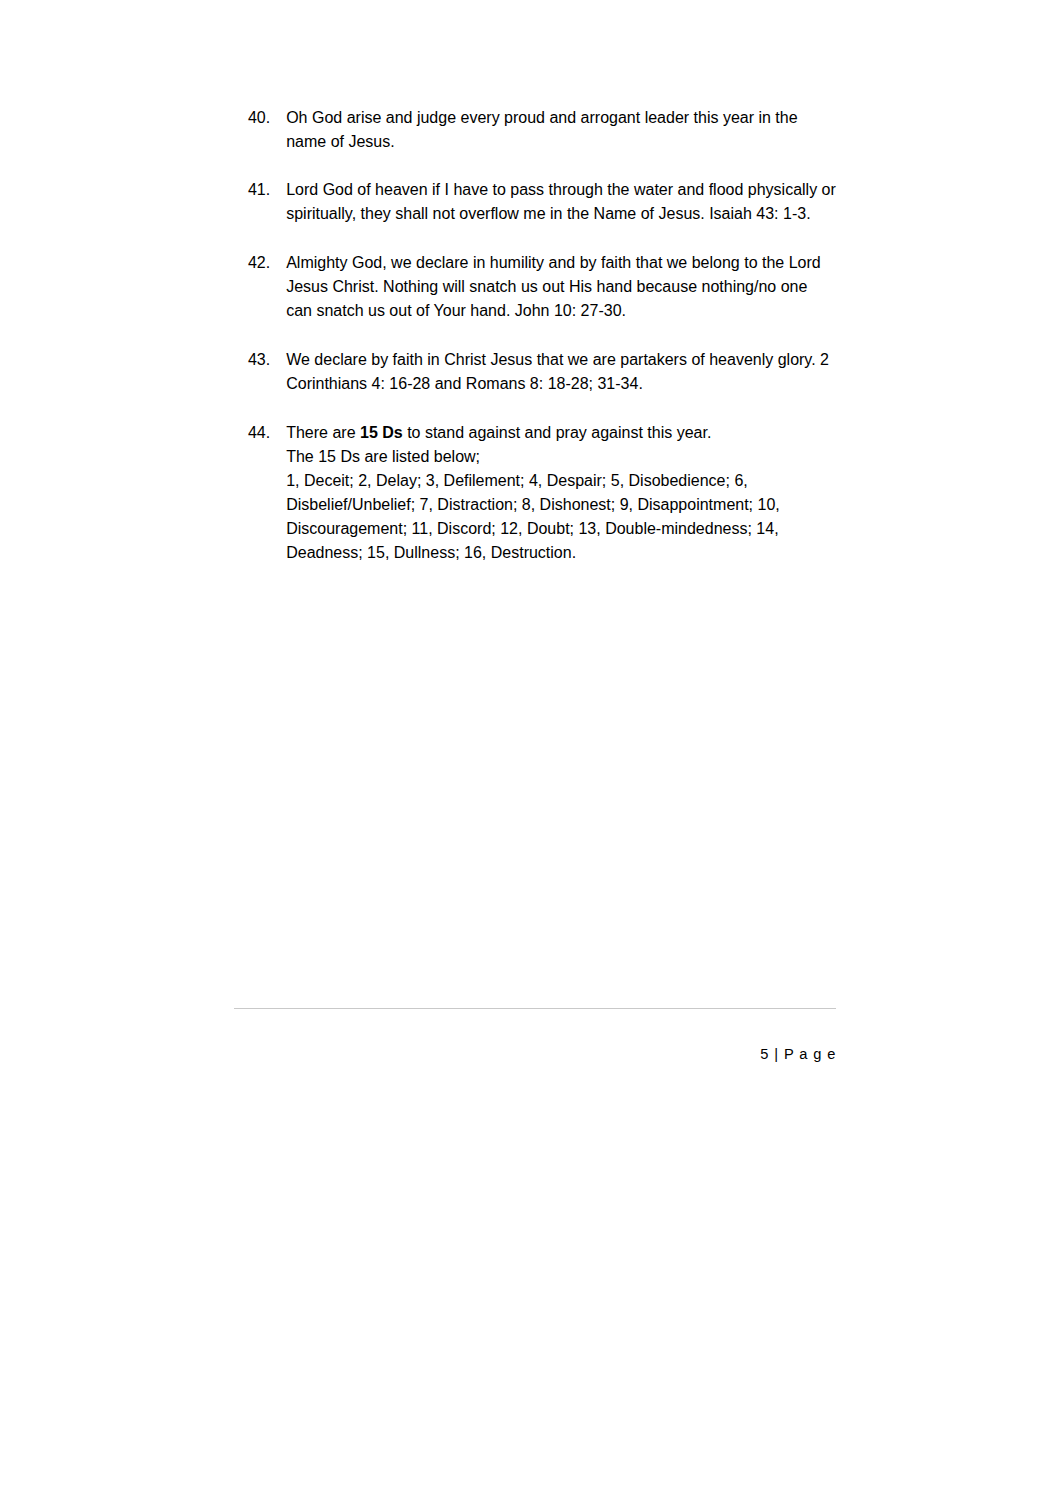Oh God arise and judge every proud and arrogant leader this year in the name of Jesus.
Lord God of heaven if I have to pass through the water and flood physically or spiritually, they shall not overflow me in the Name of Jesus. Isaiah 43: 1-3.
Almighty God, we declare in humility and by faith that we belong to the Lord Jesus Christ. Nothing will snatch us out His hand because nothing/no one can snatch us out of Your hand. John 10: 27-30.
We declare by faith in Christ Jesus that we are partakers of heavenly glory. 2 Corinthians 4: 16-28 and Romans 8: 18-28; 31-34.
There are 15 Ds to stand against and pray against this year. The 15 Ds are listed below; 1, Deceit; 2, Delay; 3, Defilement; 4, Despair; 5, Disobedience; 6, Disbelief/Unbelief; 7, Distraction; 8, Dishonest; 9, Disappointment; 10, Discouragement; 11, Discord; 12, Doubt; 13, Double-mindedness; 14, Deadness; 15, Dullness; 16, Destruction.
5 | P a g e